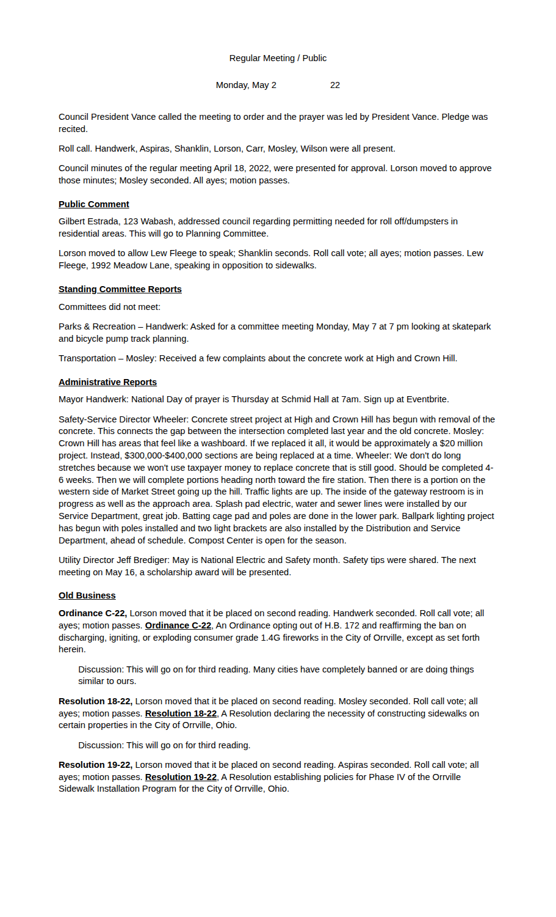Regular Meeting / Public
Monday, May 2 22
Council President Vance called the meeting to order and the prayer was led by President Vance. Pledge was recited.
Roll call. Handwerk, Aspiras, Shanklin, Lorson, Carr, Mosley, Wilson were all present.
Council minutes of the regular meeting April 18, 2022, were presented for approval. Lorson moved to approve those minutes; Mosley seconded. All ayes; motion passes.
Public Comment
Gilbert Estrada, 123 Wabash, addressed council regarding permitting needed for roll off/dumpsters in residential areas. This will go to Planning Committee.
Lorson moved to allow Lew Fleege to speak; Shanklin seconds. Roll call vote; all ayes; motion passes. Lew Fleege, 1992 Meadow Lane, speaking in opposition to sidewalks.
Standing Committee Reports
Committees did not meet:
Parks & Recreation – Handwerk: Asked for a committee meeting Monday, May 7 at 7 pm looking at skatepark and bicycle pump track planning.
Transportation – Mosley: Received a few complaints about the concrete work at High and Crown Hill.
Administrative Reports
Mayor Handwerk: National Day of prayer is Thursday at Schmid Hall at 7am. Sign up at Eventbrite.
Safety-Service Director Wheeler: Concrete street project at High and Crown Hill has begun with removal of the concrete. This connects the gap between the intersection completed last year and the old concrete. Mosley: Crown Hill has areas that feel like a washboard. If we replaced it all, it would be approximately a $20 million project. Instead, $300,000-$400,000 sections are being replaced at a time. Wheeler: We don't do long stretches because we won't use taxpayer money to replace concrete that is still good. Should be completed 4-6 weeks. Then we will complete portions heading north toward the fire station. Then there is a portion on the western side of Market Street going up the hill. Traffic lights are up. The inside of the gateway restroom is in progress as well as the approach area. Splash pad electric, water and sewer lines were installed by our Service Department, great job. Batting cage pad and poles are done in the lower park. Ballpark lighting project has begun with poles installed and two light brackets are also installed by the Distribution and Service Department, ahead of schedule. Compost Center is open for the season.
Utility Director Jeff Brediger: May is National Electric and Safety month. Safety tips were shared. The next meeting on May 16, a scholarship award will be presented.
Old Business
Ordinance C-22, Lorson moved that it be placed on second reading. Handwerk seconded. Roll call vote; all ayes; motion passes. Ordinance C-22, An Ordinance opting out of H.B. 172 and reaffirming the ban on discharging, igniting, or exploding consumer grade 1.4G fireworks in the City of Orrville, except as set forth herein.
Discussion: This will go on for third reading. Many cities have completely banned or are doing things similar to ours.
Resolution 18-22, Lorson moved that it be placed on second reading. Mosley seconded. Roll call vote; all ayes; motion passes. Resolution 18-22, A Resolution declaring the necessity of constructing sidewalks on certain properties in the City of Orrville, Ohio.
Discussion: This will go on for third reading.
Resolution 19-22, Lorson moved that it be placed on second reading. Aspiras seconded. Roll call vote; all ayes; motion passes. Resolution 19-22, A Resolution establishing policies for Phase IV of the Orrville Sidewalk Installation Program for the City of Orrville, Ohio.